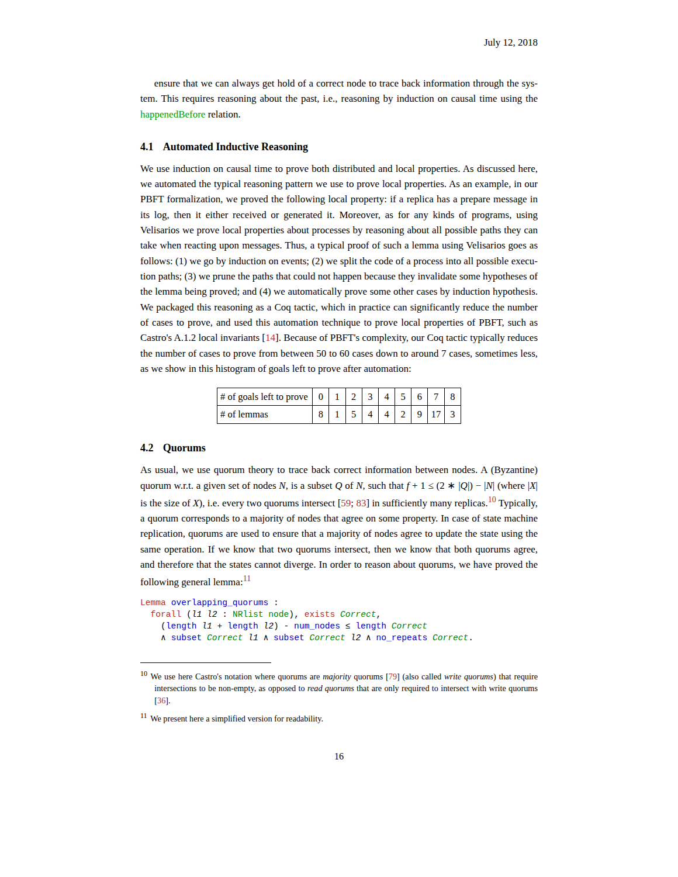July 12, 2018
ensure that we can always get hold of a correct node to trace back information through the system. This requires reasoning about the past, i.e., reasoning by induction on causal time using the happenedBefore relation.
4.1 Automated Inductive Reasoning
We use induction on causal time to prove both distributed and local properties. As discussed here, we automated the typical reasoning pattern we use to prove local properties. As an example, in our PBFT formalization, we proved the following local property: if a replica has a prepare message in its log, then it either received or generated it. Moreover, as for any kinds of programs, using Velisarios we prove local properties about processes by reasoning about all possible paths they can take when reacting upon messages. Thus, a typical proof of such a lemma using Velisarios goes as follows: (1) we go by induction on events; (2) we split the code of a process into all possible execution paths; (3) we prune the paths that could not happen because they invalidate some hypotheses of the lemma being proved; and (4) we automatically prove some other cases by induction hypothesis. We packaged this reasoning as a Coq tactic, which in practice can significantly reduce the number of cases to prove, and used this automation technique to prove local properties of PBFT, such as Castro's A.1.2 local invariants [14]. Because of PBFT's complexity, our Coq tactic typically reduces the number of cases to prove from between 50 to 60 cases down to around 7 cases, sometimes less, as we show in this histogram of goals left to prove after automation:
| # of goals left to prove | 0 | 1 | 2 | 3 | 4 | 5 | 6 | 7 | 8 |
| # of lemmas | 8 | 1 | 5 | 4 | 4 | 2 | 9 | 17 | 3 |
4.2 Quorums
As usual, we use quorum theory to trace back correct information between nodes. A (Byzantine) quorum w.r.t. a given set of nodes N, is a subset Q of N, such that f + 1 ≤ (2 ∗ |Q|) − |N| (where |X| is the size of X), i.e. every two quorums intersect [59; 83] in sufficiently many replicas.10 Typically, a quorum corresponds to a majority of nodes that agree on some property. In case of state machine replication, quorums are used to ensure that a majority of nodes agree to update the state using the same operation. If we know that two quorums intersect, then we know that both quorums agree, and therefore that the states cannot diverge. In order to reason about quorums, we have proved the following general lemma:11
Lemma overlapping_quorums : forall (l1 l2 : NRlist node), exists Correct, (length l1 + length l2) - num_nodes ≤ length Correct ∧ subset Correct l1 ∧ subset Correct l2 ∧ no_repeats Correct.
10 We use here Castro's notation where quorums are majority quorums [79] (also called write quorums) that require intersections to be non-empty, as opposed to read quorums that are only required to intersect with write quorums [36].
11 We present here a simplified version for readability.
16